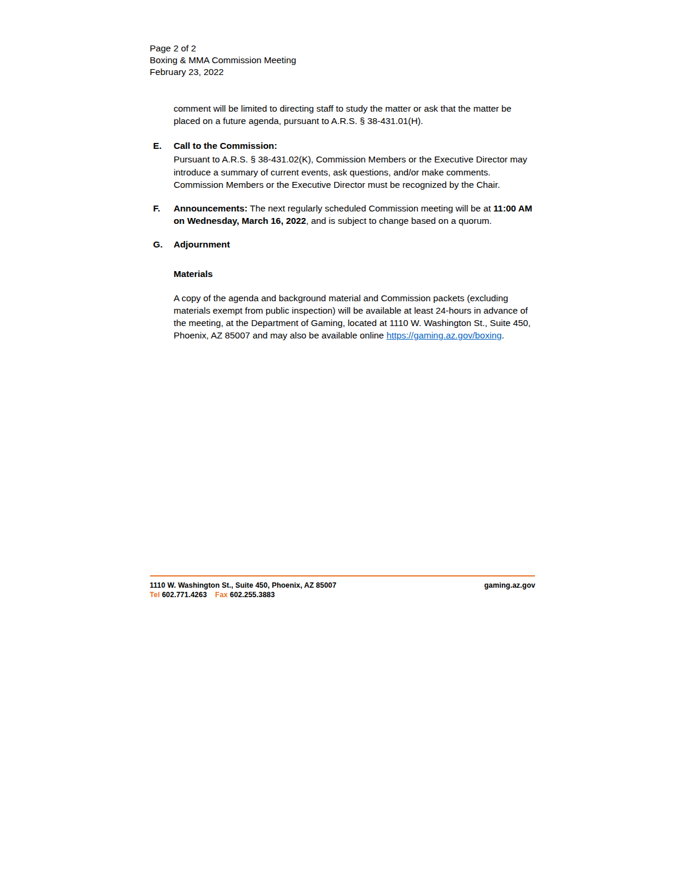Page 2 of 2
Boxing & MMA Commission Meeting
February 23, 2022
comment will be limited to directing staff to study the matter or ask that the matter be placed on a future agenda, pursuant to A.R.S. § 38-431.01(H).
E.
Call to the Commission:
Pursuant to A.R.S. § 38-431.02(K), Commission Members or the Executive Director may introduce a summary of current events, ask questions, and/or make comments. Commission Members or the Executive Director must be recognized by the Chair.
F.
Announcements: The next regularly scheduled Commission meeting will be at 11:00 AM on Wednesday, March 16, 2022, and is subject to change based on a quorum.
G.
Adjournment
Materials
A copy of the agenda and background material and Commission packets (excluding materials exempt from public inspection) will be available at least 24-hours in advance of the meeting, at the Department of Gaming, located at 1110 W. Washington St., Suite 450, Phoenix, AZ 85007 and may also be available online https://gaming.az.gov/boxing.
1110 W. Washington St., Suite 450, Phoenix, AZ 85007
Tel 602.771.4263 Fax 602.255.3883
gaming.az.gov